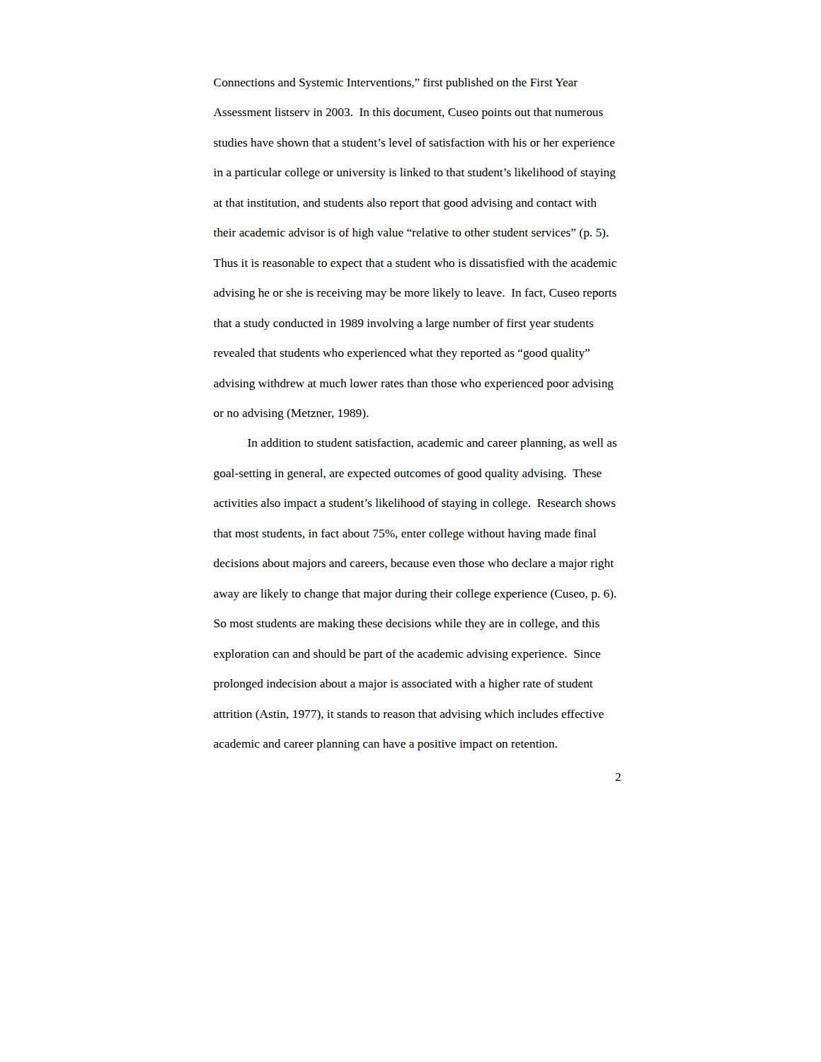Connections and Systemic Interventions,” first published on the First Year Assessment listserv in 2003. In this document, Cuseo points out that numerous studies have shown that a student’s level of satisfaction with his or her experience in a particular college or university is linked to that student’s likelihood of staying at that institution, and students also report that good advising and contact with their academic advisor is of high value “relative to other student services” (p. 5). Thus it is reasonable to expect that a student who is dissatisfied with the academic advising he or she is receiving may be more likely to leave. In fact, Cuseo reports that a study conducted in 1989 involving a large number of first year students revealed that students who experienced what they reported as “good quality” advising withdrew at much lower rates than those who experienced poor advising or no advising (Metzner, 1989).
In addition to student satisfaction, academic and career planning, as well as goal-setting in general, are expected outcomes of good quality advising. These activities also impact a student’s likelihood of staying in college. Research shows that most students, in fact about 75%, enter college without having made final decisions about majors and careers, because even those who declare a major right away are likely to change that major during their college experience (Cuseo, p. 6). So most students are making these decisions while they are in college, and this exploration can and should be part of the academic advising experience. Since prolonged indecision about a major is associated with a higher rate of student attrition (Astin, 1977), it stands to reason that advising which includes effective academic and career planning can have a positive impact on retention.
2